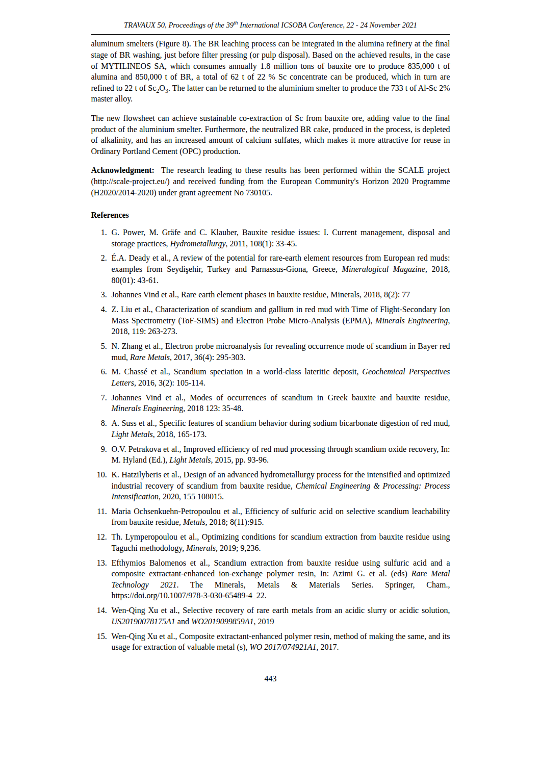TRAVAUX 50, Proceedings of the 39th International ICSOBA Conference, 22 - 24 November 2021
aluminum smelters (Figure 8). The BR leaching process can be integrated in the alumina refinery at the final stage of BR washing, just before filter pressing (or pulp disposal). Based on the achieved results, in the case of MYTILINEOS SA, which consumes annually 1.8 million tons of bauxite ore to produce 835,000 t of alumina and 850,000 t of BR, a total of 62 t of 22 % Sc concentrate can be produced, which in turn are refined to 22 t of Sc2O3. The latter can be returned to the aluminium smelter to produce the 733 t of Al-Sc 2% master alloy.
The new flowsheet can achieve sustainable co-extraction of Sc from bauxite ore, adding value to the final product of the aluminium smelter. Furthermore, the neutralized BR cake, produced in the process, is depleted of alkalinity, and has an increased amount of calcium sulfates, which makes it more attractive for reuse in Ordinary Portland Cement (OPC) production.
Acknowledgment: The research leading to these results has been performed within the SCALE project (http://scale-project.eu/) and received funding from the European Community's Horizon 2020 Programme (H2020/2014-2020) under grant agreement No 730105.
References
G. Power, M. Gräfe and C. Klauber, Bauxite residue issues: I. Current management, disposal and storage practices, Hydrometallurgy, 2011, 108(1): 33-45.
É.A. Deady et al., A review of the potential for rare-earth element resources from European red muds: examples from Seydişehir, Turkey and Parnassus-Giona, Greece, Mineralogical Magazine, 2018, 80(01): 43-61.
Johannes Vind et al., Rare earth element phases in bauxite residue, Minerals, 2018, 8(2): 77
Z. Liu et al., Characterization of scandium and gallium in red mud with Time of Flight-Secondary Ion Mass Spectrometry (ToF-SIMS) and Electron Probe Micro-Analysis (EPMA), Minerals Engineering, 2018, 119: 263-273.
N. Zhang et al., Electron probe microanalysis for revealing occurrence mode of scandium in Bayer red mud, Rare Metals, 2017, 36(4): 295-303.
M. Chassé et al., Scandium speciation in a world-class lateritic deposit, Geochemical Perspectives Letters, 2016, 3(2): 105-114.
Johannes Vind et al., Modes of occurrences of scandium in Greek bauxite and bauxite residue, Minerals Engineering, 2018 123: 35-48.
A. Suss et al., Specific features of scandium behavior during sodium bicarbonate digestion of red mud, Light Metals, 2018, 165-173.
O.V. Petrakova et al., Improved efficiency of red mud processing through scandium oxide recovery, In: M. Hyland (Ed.), Light Metals, 2015, pp. 93-96.
K. Hatzilyberis et al., Design of an advanced hydrometallurgy process for the intensified and optimized industrial recovery of scandium from bauxite residue, Chemical Engineering & Processing: Process Intensification, 2020, 155 108015.
Maria Ochsenkuehn-Petropoulou et al., Efficiency of sulfuric acid on selective scandium leachability from bauxite residue, Metals, 2018; 8(11):915.
Th. Lymperopoulou et al., Optimizing conditions for scandium extraction from bauxite residue using Taguchi methodology, Minerals, 2019; 9,236.
Efthymios Balomenos et al., Scandium extraction from bauxite residue using sulfuric acid and a composite extractant-enhanced ion-exchange polymer resin, In: Azimi G. et al. (eds) Rare Metal Technology 2021. The Minerals, Metals & Materials Series. Springer, Cham., https://doi.org/10.1007/978-3-030-65489-4_22.
Wen-Qing Xu et al., Selective recovery of rare earth metals from an acidic slurry or acidic solution, US20190078175A1 and WO2019099859A1, 2019
Wen-Qing Xu et al., Composite extractant-enhanced polymer resin, method of making the same, and its usage for extraction of valuable metal (s), WO 2017/074921A1, 2017.
443